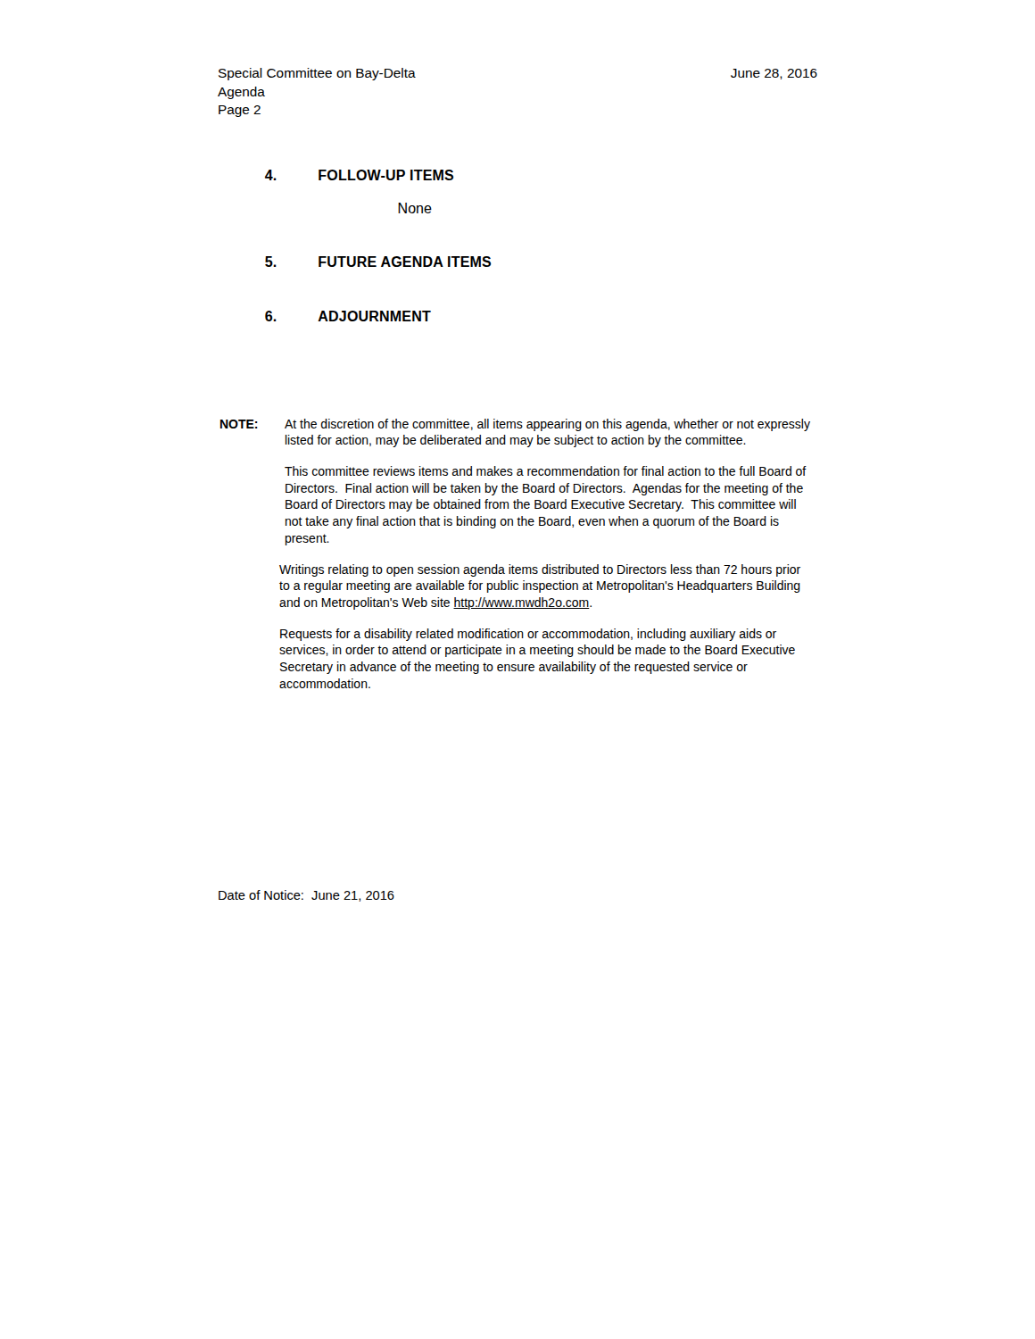Special Committee on Bay-Delta
Agenda
Page 2
June 28, 2016
4. FOLLOW-UP ITEMS
None
5. FUTURE AGENDA ITEMS
6. ADJOURNMENT
NOTE:
At the discretion of the committee, all items appearing on this agenda, whether or not expressly listed for action, may be deliberated and may be subject to action by the committee.
This committee reviews items and makes a recommendation for final action to the full Board of Directors. Final action will be taken by the Board of Directors. Agendas for the meeting of the Board of Directors may be obtained from the Board Executive Secretary. This committee will not take any final action that is binding on the Board, even when a quorum of the Board is present.
Writings relating to open session agenda items distributed to Directors less than 72 hours prior to a regular meeting are available for public inspection at Metropolitan's Headquarters Building and on Metropolitan's Web site http://www.mwdh2o.com.
Requests for a disability related modification or accommodation, including auxiliary aids or services, in order to attend or participate in a meeting should be made to the Board Executive Secretary in advance of the meeting to ensure availability of the requested service or accommodation.
Date of Notice: June 21, 2016